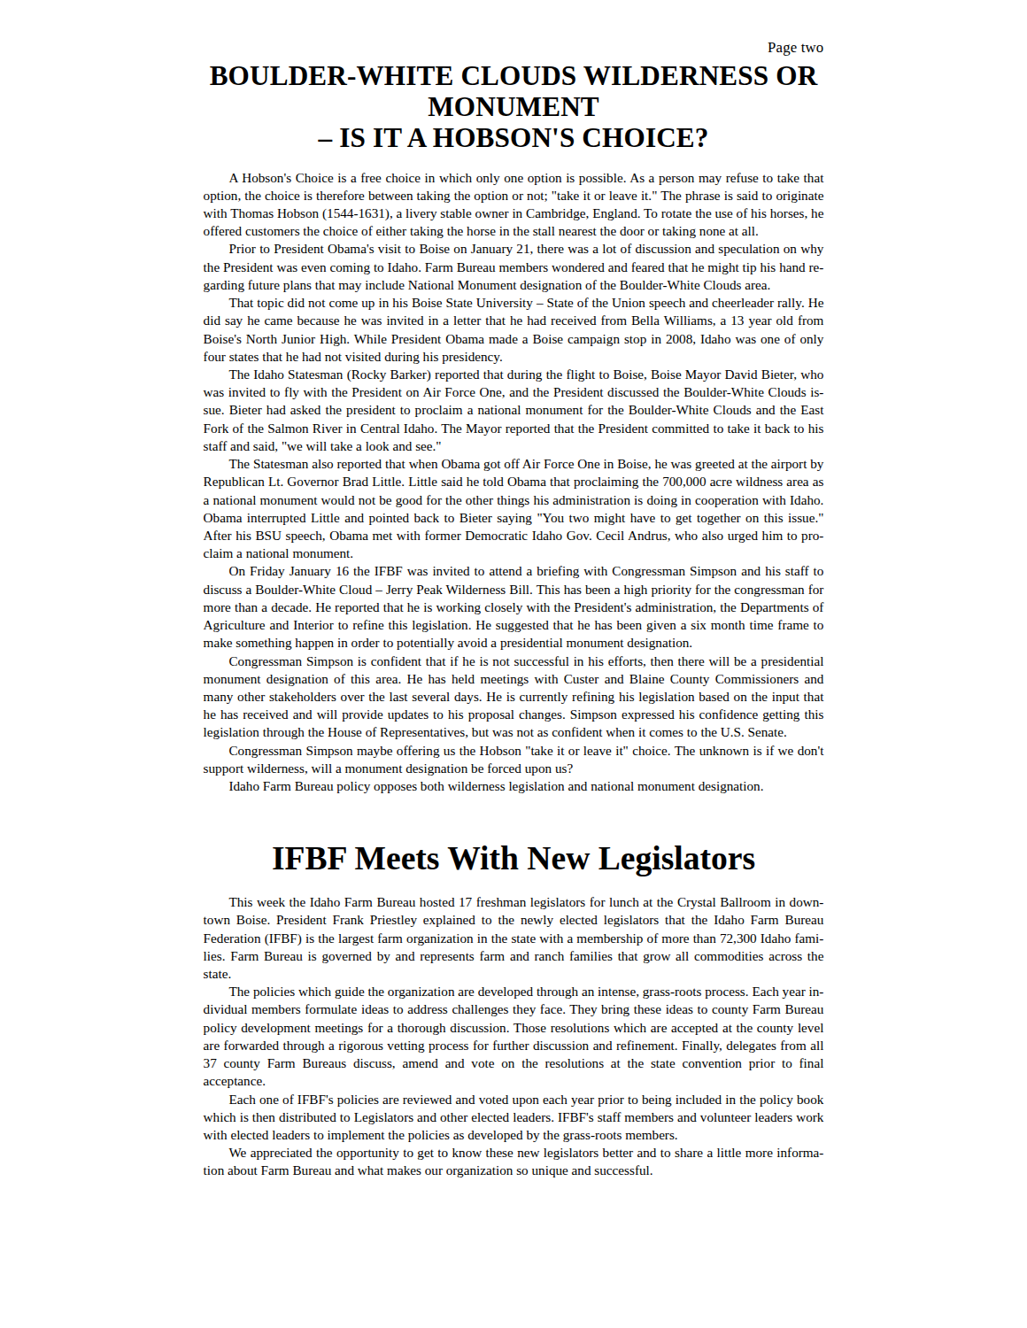Page two
BOULDER-WHITE CLOUDS WILDERNESS OR MONUMENT
– IS IT A HOBSON'S CHOICE?
A Hobson's Choice is a free choice in which only one option is possible. As a person may refuse to take that option, the choice is therefore between taking the option or not; "take it or leave it." The phrase is said to originate with Thomas Hobson (1544-1631), a livery stable owner in Cambridge, England. To rotate the use of his horses, he offered customers the choice of either taking the horse in the stall nearest the door or taking none at all.
Prior to President Obama's visit to Boise on January 21, there was a lot of discussion and speculation on why the President was even coming to Idaho. Farm Bureau members wondered and feared that he might tip his hand regarding future plans that may include National Monument designation of the Boulder-White Clouds area.
That topic did not come up in his Boise State University – State of the Union speech and cheerleader rally. He did say he came because he was invited in a letter that he had received from Bella Williams, a 13 year old from Boise's North Junior High. While President Obama made a Boise campaign stop in 2008, Idaho was one of only four states that he had not visited during his presidency.
The Idaho Statesman (Rocky Barker) reported that during the flight to Boise, Boise Mayor David Bieter, who was invited to fly with the President on Air Force One, and the President discussed the Boulder-White Clouds issue. Bieter had asked the president to proclaim a national monument for the Boulder-White Clouds and the East Fork of the Salmon River in Central Idaho. The Mayor reported that the President committed to take it back to his staff and said, "we will take a look and see."
The Statesman also reported that when Obama got off Air Force One in Boise, he was greeted at the airport by Republican Lt. Governor Brad Little. Little said he told Obama that proclaiming the 700,000 acre wildness area as a national monument would not be good for the other things his administration is doing in cooperation with Idaho. Obama interrupted Little and pointed back to Bieter saying "You two might have to get together on this issue." After his BSU speech, Obama met with former Democratic Idaho Gov. Cecil Andrus, who also urged him to proclaim a national monument.
On Friday January 16 the IFBF was invited to attend a briefing with Congressman Simpson and his staff to discuss a Boulder-White Cloud – Jerry Peak Wilderness Bill. This has been a high priority for the congressman for more than a decade. He reported that he is working closely with the President's administration, the Departments of Agriculture and Interior to refine this legislation. He suggested that he has been given a six month time frame to make something happen in order to potentially avoid a presidential monument designation.
Congressman Simpson is confident that if he is not successful in his efforts, then there will be a presidential monument designation of this area. He has held meetings with Custer and Blaine County Commissioners and many other stakeholders over the last several days. He is currently refining his legislation based on the input that he has received and will provide updates to his proposal changes. Simpson expressed his confidence getting this legislation through the House of Representatives, but was not as confident when it comes to the U.S. Senate.
Congressman Simpson maybe offering us the Hobson "take it or leave it" choice. The unknown is if we don't support wilderness, will a monument designation be forced upon us?
Idaho Farm Bureau policy opposes both wilderness legislation and national monument designation.
IFBF Meets With New Legislators
This week the Idaho Farm Bureau hosted 17 freshman legislators for lunch at the Crystal Ballroom in downtown Boise. President Frank Priestley explained to the newly elected legislators that the Idaho Farm Bureau Federation (IFBF) is the largest farm organization in the state with a membership of more than 72,300 Idaho families. Farm Bureau is governed by and represents farm and ranch families that grow all commodities across the state.
The policies which guide the organization are developed through an intense, grass-roots process. Each year individual members formulate ideas to address challenges they face. They bring these ideas to county Farm Bureau policy development meetings for a thorough discussion. Those resolutions which are accepted at the county level are forwarded through a rigorous vetting process for further discussion and refinement. Finally, delegates from all 37 county Farm Bureaus discuss, amend and vote on the resolutions at the state convention prior to final acceptance.
Each one of IFBF's policies are reviewed and voted upon each year prior to being included in the policy book which is then distributed to Legislators and other elected leaders. IFBF's staff members and volunteer leaders work with elected leaders to implement the policies as developed by the grass-roots members.
We appreciated the opportunity to get to know these new legislators better and to share a little more information about Farm Bureau and what makes our organization so unique and successful.